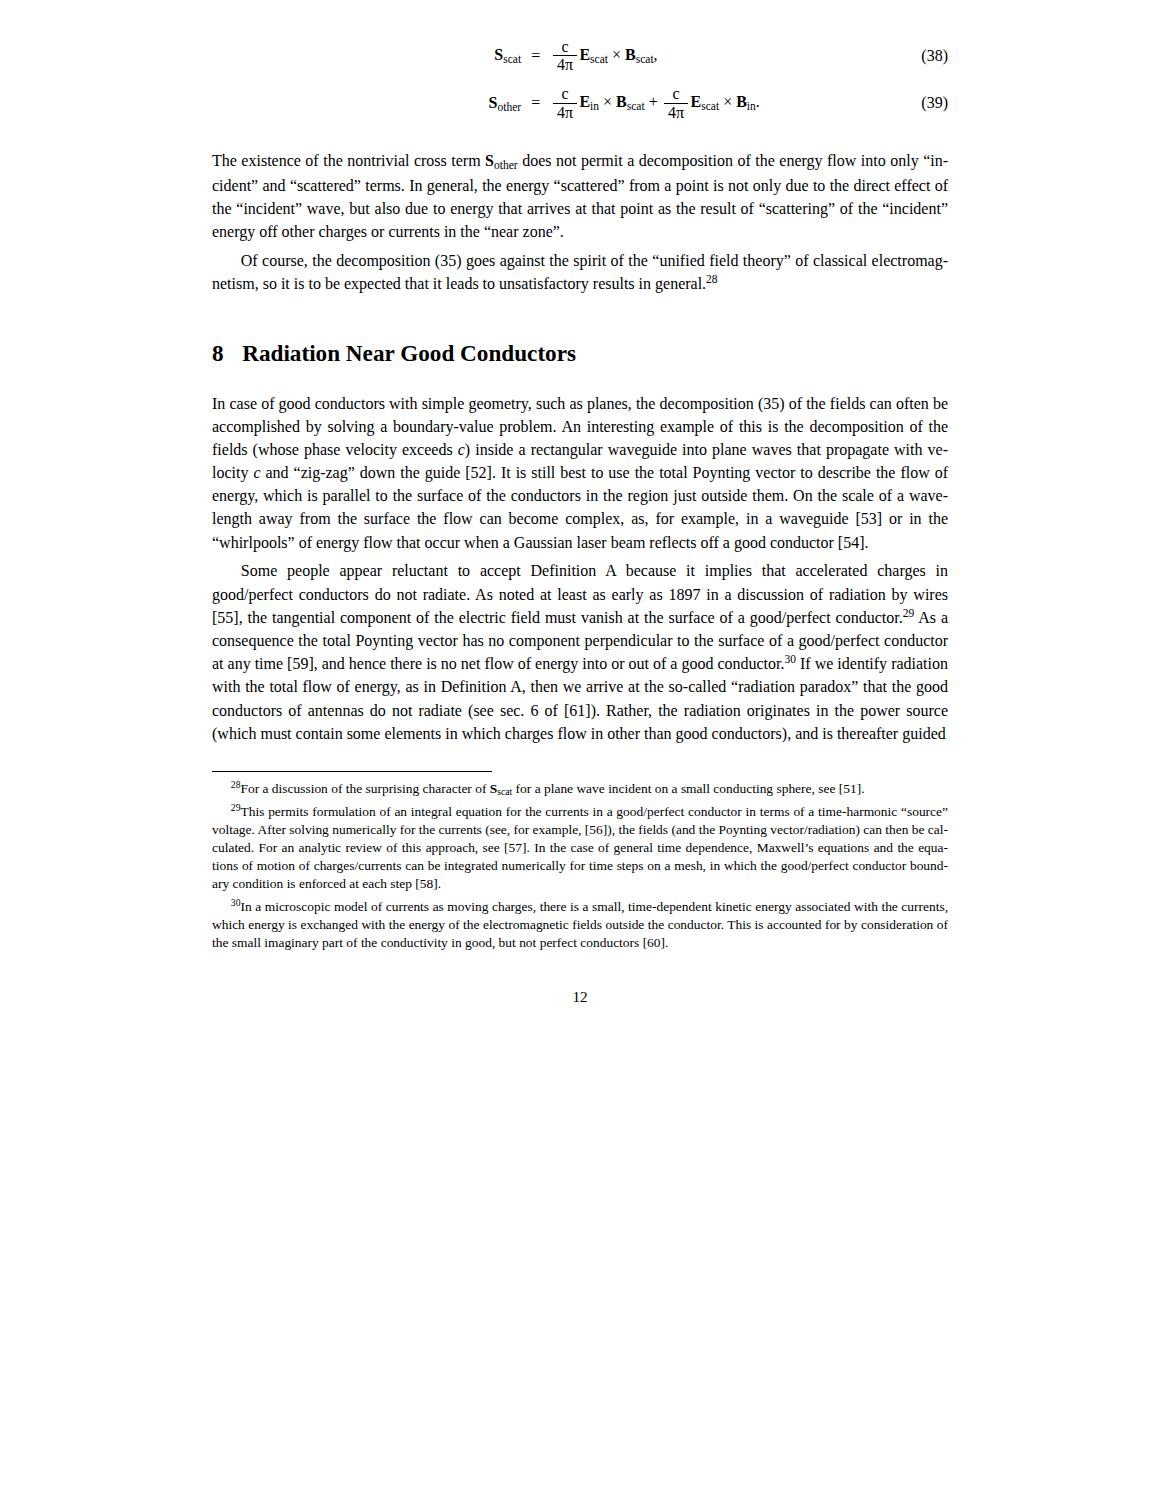| S scat | = | c 4π E scat × B scat , | (38) |
| S other | = | c 4π E in × B scat + c 4π E scat × B in . | (39) |
The existence of the nontrivial cross term Sother does not permit a decomposition of the energy flow into only “incident” and “scattered” terms. In general, the energy “scattered” from a point is not only due to the direct effect of the “incident” wave, but also due to energy that arrives at that point as the result of “scattering” of the “incident” energy off other charges or currents in the “near zone”.
Of course, the decomposition (35) goes against the spirit of the “unified field theory” of classical electromagnetism, so it is to be expected that it leads to unsatisfactory results in general.28
8 Radiation Near Good Conductors
In case of good conductors with simple geometry, such as planes, the decomposition (35) of the fields can often be accomplished by solving a boundary-value problem. An interesting example of this is the decomposition of the fields (whose phase velocity exceeds c) inside a rectangular waveguide into plane waves that propagate with velocity c and “zig-zag” down the guide [52]. It is still best to use the total Poynting vector to describe the flow of energy, which is parallel to the surface of the conductors in the region just outside them. On the scale of a wavelength away from the surface the flow can become complex, as, for example, in a waveguide [53] or in the “whirlpools” of energy flow that occur when a Gaussian laser beam reflects off a good conductor [54].
Some people appear reluctant to accept Definition A because it implies that accelerated charges in good/perfect conductors do not radiate. As noted at least as early as 1897 in a discussion of radiation by wires [55], the tangential component of the electric field must vanish at the surface of a good/perfect conductor.29 As a consequence the total Poynting vector has no component perpendicular to the surface of a good/perfect conductor at any time [59], and hence there is no net flow of energy into or out of a good conductor.30 If we identify radiation with the total flow of energy, as in Definition A, then we arrive at the so-called “radiation paradox” that the good conductors of antennas do not radiate (see sec. 6 of [61]). Rather, the radiation originates in the power source (which must contain some elements in which charges flow in other than good conductors), and is thereafter guided
28For a discussion of the surprising character of Sscat for a plane wave incident on a small conducting sphere, see [51].
29This permits formulation of an integral equation for the currents in a good/perfect conductor in terms of a time-harmonic “source” voltage. After solving numerically for the currents (see, for example, [56]), the fields (and the Poynting vector/radiation) can then be calculated. For an analytic review of this approach, see [57]. In the case of general time dependence, Maxwell’s equations and the equations of motion of charges/currents can be integrated numerically for time steps on a mesh, in which the good/perfect conductor boundary condition is enforced at each step [58].
30In a microscopic model of currents as moving charges, there is a small, time-dependent kinetic energy associated with the currents, which energy is exchanged with the energy of the electromagnetic fields outside the conductor. This is accounted for by consideration of the small imaginary part of the conductivity in good, but not perfect conductors [60].
12